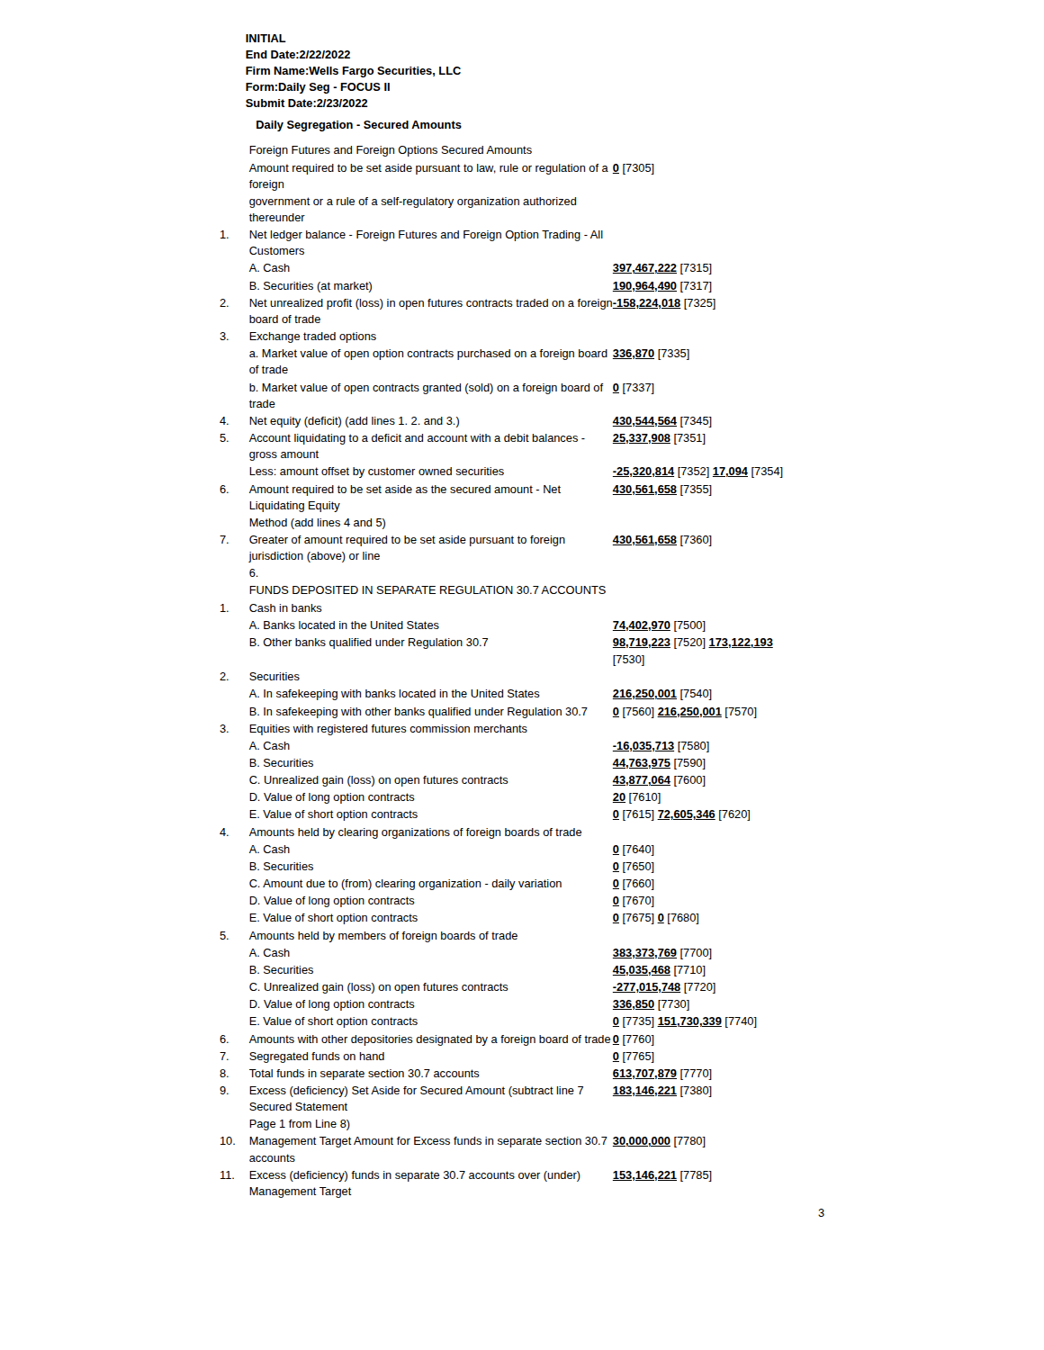INITIAL
End Date:2/22/2022
Firm Name:Wells Fargo Securities, LLC
Form:Daily Seg - FOCUS II
Submit Date:2/23/2022
Daily Segregation - Secured Amounts
| | Foreign Futures and Foreign Options Secured Amounts | |
| | Amount required to be set aside pursuant to law, rule or regulation of a foreign | 0 [7305] |
| | government or a rule of a self-regulatory organization authorized thereunder | |
| 1. | Net ledger balance - Foreign Futures and Foreign Option Trading - All Customers | |
| | A. Cash | 397,467,222 [7315] |
| | B. Securities (at market) | 190,964,490 [7317] |
| 2. | Net unrealized profit (loss) in open futures contracts traded on a foreign board of trade | -158,224,018 [7325] |
| 3. | Exchange traded options | |
| | a. Market value of open option contracts purchased on a foreign board of trade | 336,870 [7335] |
| | b. Market value of open contracts granted (sold) on a foreign board of trade | 0 [7337] |
| 4. | Net equity (deficit) (add lines 1. 2. and 3.) | 430,544,564 [7345] |
| 5. | Account liquidating to a deficit and account with a debit balances - gross amount | 25,337,908 [7351] |
| | Less: amount offset by customer owned securities | -25,320,814 [7352] 17,094 [7354] |
| 6. | Amount required to be set aside as the secured amount - Net Liquidating Equity | 430,561,658 [7355] |
| | Method (add lines 4 and 5) | |
| 7. | Greater of amount required to be set aside pursuant to foreign jurisdiction (above) or line | 430,561,658 [7360] |
| | 6. | |
| | FUNDS DEPOSITED IN SEPARATE REGULATION 30.7 ACCOUNTS | |
| 1. | Cash in banks | |
| | A. Banks located in the United States | 74,402,970 [7500] |
| | B. Other banks qualified under Regulation 30.7 | 98,719,223 [7520] 173,122,193 |
| | | [7530] |
| 2. | Securities | |
| | A. In safekeeping with banks located in the United States | 216,250,001 [7540] |
| | B. In safekeeping with other banks qualified under Regulation 30.7 | 0 [7560] 216,250,001 [7570] |
| 3. | Equities with registered futures commission merchants | |
| | A. Cash | -16,035,713 [7580] |
| | B. Securities | 44,763,975 [7590] |
| | C. Unrealized gain (loss) on open futures contracts | 43,877,064 [7600] |
| | D. Value of long option contracts | 20 [7610] |
| | E. Value of short option contracts | 0 [7615] 72,605,346 [7620] |
| 4. | Amounts held by clearing organizations of foreign boards of trade | |
| | A. Cash | 0 [7640] |
| | B. Securities | 0 [7650] |
| | C. Amount due to (from) clearing organization - daily variation | 0 [7660] |
| | D. Value of long option contracts | 0 [7670] |
| | E. Value of short option contracts | 0 [7675] 0 [7680] |
| 5. | Amounts held by members of foreign boards of trade | |
| | A. Cash | 383,373,769 [7700] |
| | B. Securities | 45,035,468 [7710] |
| | C. Unrealized gain (loss) on open futures contracts | -277,015,748 [7720] |
| | D. Value of long option contracts | 336,850 [7730] |
| | E. Value of short option contracts | 0 [7735] 151,730,339 [7740] |
| 6. | Amounts with other depositories designated by a foreign board of trade | 0 [7760] |
| 7. | Segregated funds on hand | 0 [7765] |
| 8. | Total funds in separate section 30.7 accounts | 613,707,879 [7770] |
| 9. | Excess (deficiency) Set Aside for Secured Amount (subtract line 7 Secured Statement | 183,146,221 [7380] |
| | Page 1 from Line 8) | |
| 10. | Management Target Amount for Excess funds in separate section 30.7 accounts | 30,000,000 [7780] |
| 11. | Excess (deficiency) funds in separate 30.7 accounts over (under) Management Target | 153,146,221 [7785] |
3